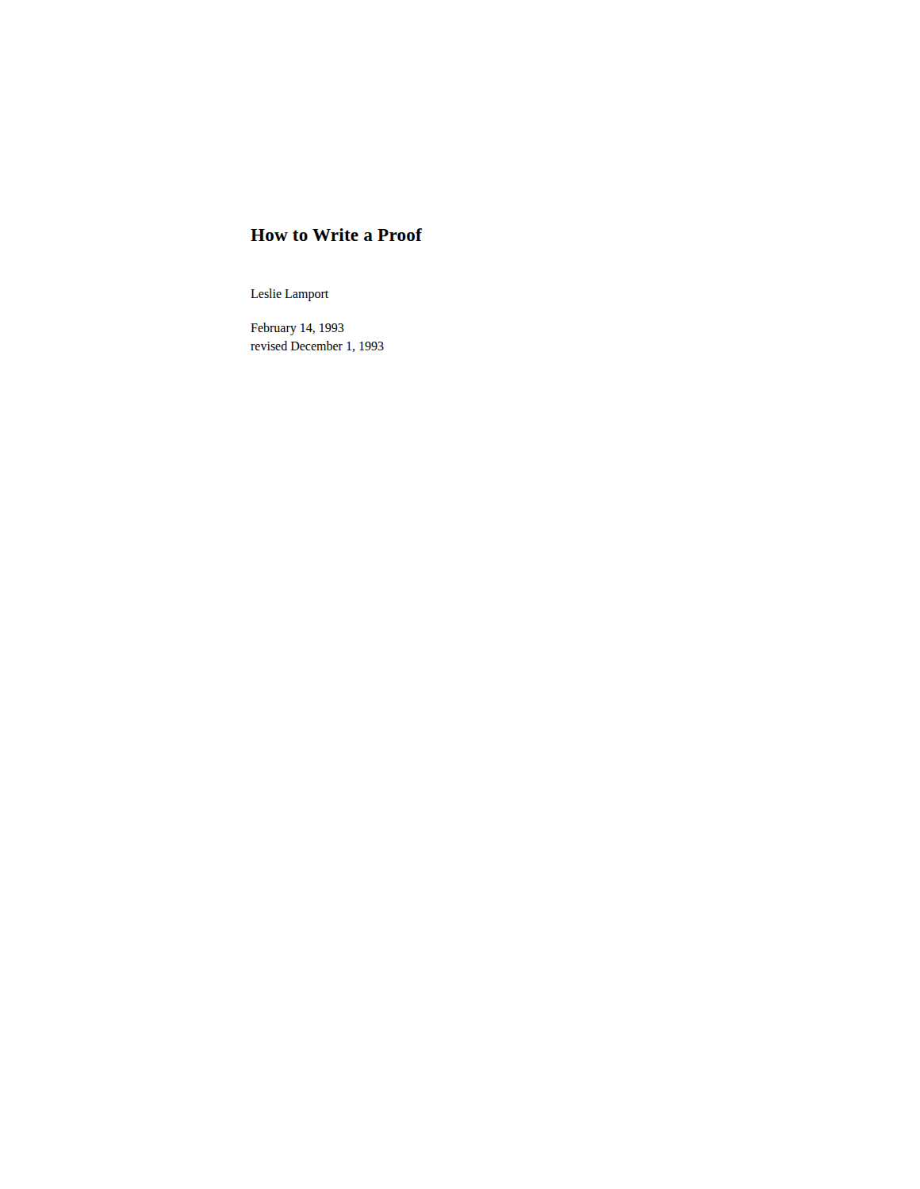How to Write a Proof
Leslie Lamport
February 14, 1993
revised December 1, 1993